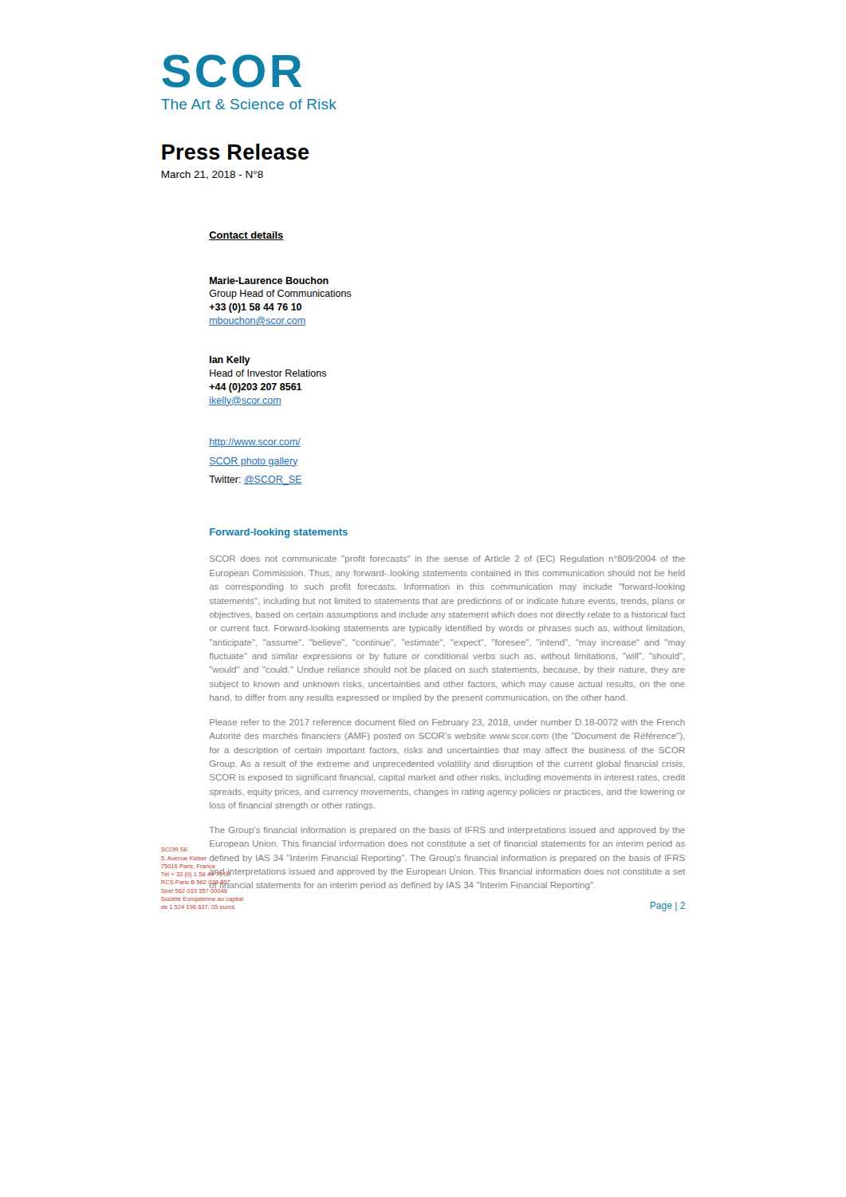SCOR
The Art & Science of Risk
Press Release
March 21, 2018 - N°8
Contact details
Marie-Laurence Bouchon
Group Head of Communications
+33 (0)1 58 44 76 10
mbouchon@scor.com
Ian Kelly
Head of Investor Relations
+44 (0)203 207 8561
ikelly@scor.com
http://www.scor.com/
SCOR photo gallery
Twitter: @SCOR_SE
Forward-looking statements
SCOR does not communicate "profit forecasts" in the sense of Article 2 of (EC) Regulation n°809/2004 of the European Commission. Thus, any forward-.looking statements contained in this communication should not be held as corresponding to such profit forecasts. Information in this communication may include "forward-looking statements", including but not limited to statements that are predictions of or indicate future events, trends, plans or objectives, based on certain assumptions and include any statement which does not directly relate to a historical fact or current fact. Forward-looking statements are typically identified by words or phrases such as, without limitation, "anticipate", "assume", "believe", "continue", "estimate", "expect", "foresee", "intend", "may increase" and "may fluctuate" and similar expressions or by future or conditional verbs such as, without limitations, "will", "should", "would" and "could." Undue reliance should not be placed on such statements, because, by their nature, they are subject to known and unknown risks, uncertainties and other factors, which may cause actual results, on the one hand, to differ from any results expressed or implied by the present communication, on the other hand.
Please refer to the 2017 reference document filed on February 23, 2018, under number D.18-0072 with the French Autorité des marchés financiers (AMF) posted on SCOR's website www.scor.com (the "Document de Référence"), for a description of certain important factors, risks and uncertainties that may affect the business of the SCOR Group. As a result of the extreme and unprecedented volatility and disruption of the current global financial crisis, SCOR is exposed to significant financial, capital market and other risks, including movements in interest rates, credit spreads, equity prices, and currency movements, changes in rating agency policies or practices, and the lowering or loss of financial strength or other ratings.
The Group's financial information is prepared on the basis of IFRS and interpretations issued and approved by the European Union. This financial information does not constitute a set of financial statements for an interim period as defined by IAS 34 "Interim Financial Reporting". The Group's financial information is prepared on the basis of IFRS and interpretations issued and approved by the European Union. This financial information does not constitute a set of financial statements for an interim period as defined by IAS 34 "Interim Financial Reporting".
SCOR SE
5, Avenue Kléber
75016 Paris, France
Tél + 33 (0) 1 58 44 70 00
RCS Paris B 562 033 357
Siret 562 033 357 00046
Société Européenne au capital
de 1 524 196 637, 05 euros
Page | 2